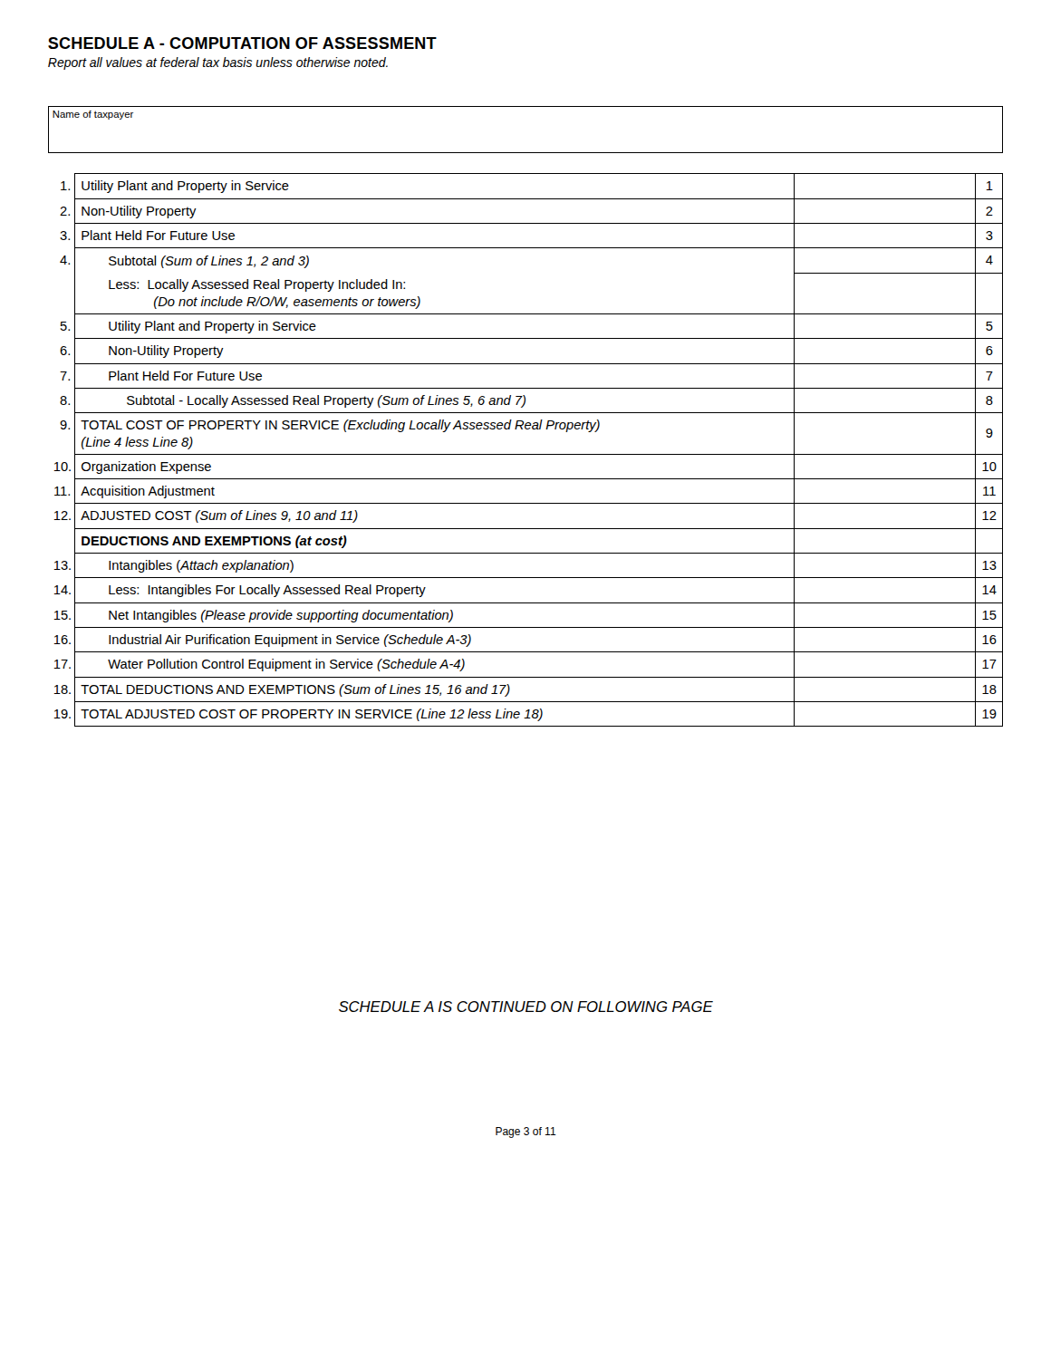SCHEDULE A - COMPUTATION OF ASSESSMENT
Report all values at federal tax basis unless otherwise noted.
Name of taxpayer
| 1. | Utility Plant and Property in Service | | 1 |
| 2. | Non-Utility Property | | 2 |
| 3. | Plant Held For Future Use | | 3 |
| 4. | Subtotal (Sum of Lines 1, 2 and 3) | | 4 |
| | Less: Locally Assessed Real Property Included In: (Do not include R/O/W, easements or towers) | | |
| 5. | Utility Plant and Property in Service | | 5 |
| 6. | Non-Utility Property | | 6 |
| 7. | Plant Held For Future Use | | 7 |
| 8. | Subtotal - Locally Assessed Real Property (Sum of Lines 5, 6 and 7) | | 8 |
| 9. | TOTAL COST OF PROPERTY IN SERVICE (Excluding Locally Assessed Real Property) (Line 4 less Line 8) | | 9 |
| 10. | Organization Expense | | 10 |
| 11. | Acquisition Adjustment | | 11 |
| 12. | ADJUSTED COST (Sum of Lines 9, 10 and 11) | | 12 |
| | DEDUCTIONS AND EXEMPTIONS (at cost) | | |
| 13. | Intangibles ( Attach explanation ) | | 13 |
| 14. | Less: Intangibles For Locally Assessed Real Property | | 14 |
| 15. | Net Intangibles (Please provide supporting documentation) | | 15 |
| 16. | Industrial Air Purification Equipment in Service (Schedule A-3) | | 16 |
| 17. | Water Pollution Control Equipment in Service (Schedule A-4) | | 17 |
| 18. | TOTAL DEDUCTIONS AND EXEMPTIONS (Sum of Lines 15, 16 and 17) | | 18 |
| 19. | TOTAL ADJUSTED COST OF PROPERTY IN SERVICE (Line 12 less Line 18) | | 19 |
SCHEDULE A IS CONTINUED ON FOLLOWING PAGE
Page 3 of 11